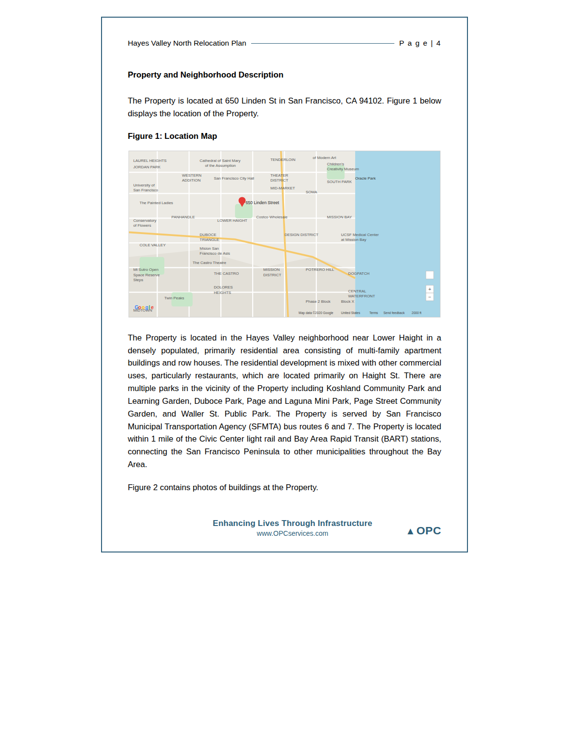Hayes Valley North Relocation Plan P a g e | 4
Property and Neighborhood Description
The Property is located at 650 Linden St in San Francisco, CA 94102. Figure 1 below displays the location of the Property.
Figure 1: Location Map
The Property is located in the Hayes Valley neighborhood near Lower Haight in a densely populated, primarily residential area consisting of multi-family apartment buildings and row houses. The residential development is mixed with other commercial uses, particularly restaurants, which are located primarily on Haight St. There are multiple parks in the vicinity of the Property including Koshland Community Park and Learning Garden, Duboce Park, Page and Laguna Mini Park, Page Street Community Garden, and Waller St. Public Park. The Property is served by San Francisco Municipal Transportation Agency (SFMTA) bus routes 6 and 7. The Property is located within 1 mile of the Civic Center light rail and Bay Area Rapid Transit (BART) stations, connecting the San Francisco Peninsula to other municipalities throughout the Bay Area.
Figure 2 contains photos of buildings at the Property.
Enhancing Lives Through Infrastructure
www.OPCservices.com
▲OPC